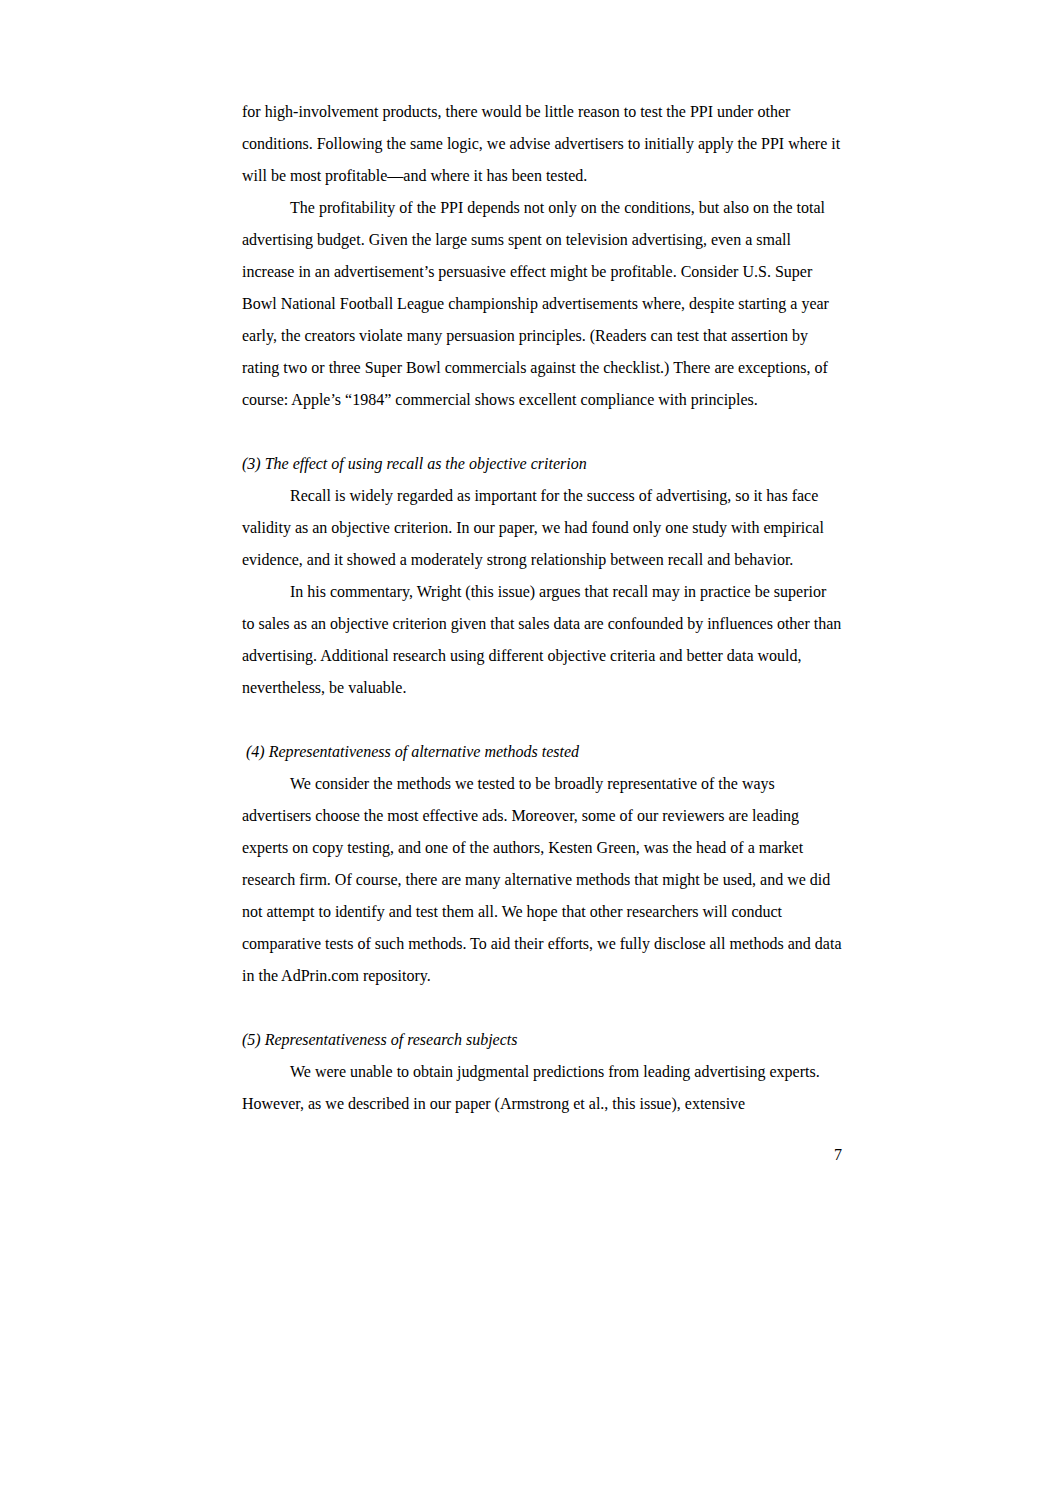for high-involvement products, there would be little reason to test the PPI under other conditions. Following the same logic, we advise advertisers to initially apply the PPI where it will be most profitable—and where it has been tested.
The profitability of the PPI depends not only on the conditions, but also on the total advertising budget. Given the large sums spent on television advertising, even a small increase in an advertisement’s persuasive effect might be profitable. Consider U.S. Super Bowl National Football League championship advertisements where, despite starting a year early, the creators violate many persuasion principles. (Readers can test that assertion by rating two or three Super Bowl commercials against the checklist.) There are exceptions, of course: Apple’s “1984” commercial shows excellent compliance with principles.
(3) The effect of using recall as the objective criterion
Recall is widely regarded as important for the success of advertising, so it has face validity as an objective criterion. In our paper, we had found only one study with empirical evidence, and it showed a moderately strong relationship between recall and behavior.
In his commentary, Wright (this issue) argues that recall may in practice be superior to sales as an objective criterion given that sales data are confounded by influences other than advertising. Additional research using different objective criteria and better data would, nevertheless, be valuable.
(4) Representativeness of alternative methods tested
We consider the methods we tested to be broadly representative of the ways advertisers choose the most effective ads. Moreover, some of our reviewers are leading experts on copy testing, and one of the authors, Kesten Green, was the head of a market research firm. Of course, there are many alternative methods that might be used, and we did not attempt to identify and test them all. We hope that other researchers will conduct comparative tests of such methods. To aid their efforts, we fully disclose all methods and data in the AdPrin.com repository.
(5) Representativeness of research subjects
We were unable to obtain judgmental predictions from leading advertising experts. However, as we described in our paper (Armstrong et al., this issue), extensive
7